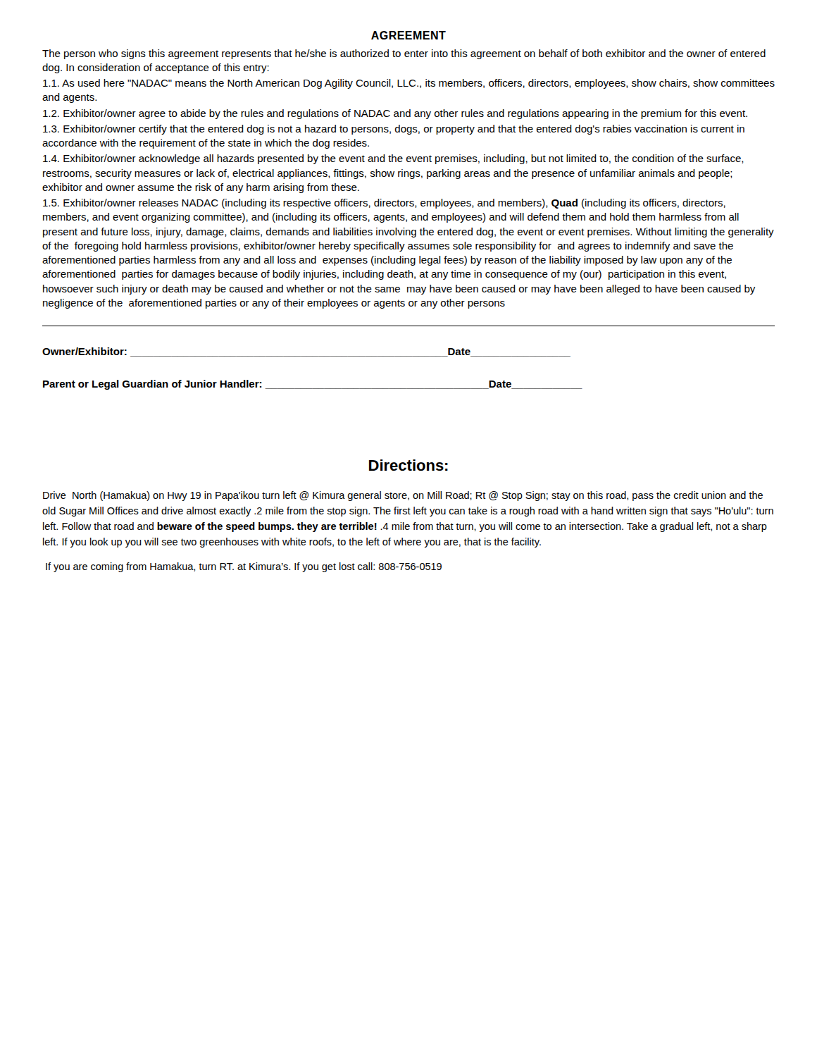AGREEMENT
The person who signs this agreement represents that he/she is authorized to enter into this agreement on behalf of both exhibitor and the owner of entered dog. In consideration of acceptance of this entry:
1.1. As used here "NADAC" means the North American Dog Agility Council, LLC., its members, officers, directors, employees, show chairs, show committees and agents.
1.2. Exhibitor/owner agree to abide by the rules and regulations of NADAC and any other rules and regulations appearing in the premium for this event.
1.3. Exhibitor/owner certify that the entered dog is not a hazard to persons, dogs, or property and that the entered dog's rabies vaccination is current in accordance with the requirement of the state in which the dog resides.
1.4. Exhibitor/owner acknowledge all hazards presented by the event and the event premises, including, but not limited to, the condition of the surface, restrooms, security measures or lack of, electrical appliances, fittings, show rings, parking areas and the presence of unfamiliar animals and people; exhibitor and owner assume the risk of any harm arising from these.
1.5. Exhibitor/owner releases NADAC (including its respective officers, directors, employees, and members), Quad (including its officers, directors, members, and event organizing committee), and (including its officers, agents, and employees) and will defend them and hold them harmless from all present and future loss, injury, damage, claims, demands and liabilities involving the entered dog, the event or event premises. Without limiting the generality of the foregoing hold harmless provisions, exhibitor/owner hereby specifically assumes sole responsibility for and agrees to indemnify and save the aforementioned parties harmless from any and all loss and expenses (including legal fees) by reason of the liability imposed by law upon any of the aforementioned parties for damages because of bodily injuries, including death, at any time in consequence of my (our) participation in this event, howsoever such injury or death may be caused and whether or not the same may have been caused or may have been alleged to have been caused by negligence of the aforementioned parties or any of their employees or agents or any other persons
Owner/Exhibitor: ______________________________________________________Date_________________
Parent or Legal Guardian of Junior Handler: ______________________________________Date____________
Directions:
Drive North (Hamakua) on Hwy 19 in Papa'ikou turn left @ Kimura general store, on Mill Road; Rt @ Stop Sign; stay on this road, pass the credit union and the old Sugar Mill Offices and drive almost exactly .2 mile from the stop sign. The first left you can take is a rough road with a hand written sign that says "Ho'ulu": turn left. Follow that road and beware of the speed bumps. they are terrible! .4 mile from that turn, you will come to an intersection. Take a gradual left, not a sharp left. If you look up you will see two greenhouses with white roofs, to the left of where you are, that is the facility.
If you are coming from Hamakua, turn RT. at Kimura’s. If you get lost call: 808-756-0519